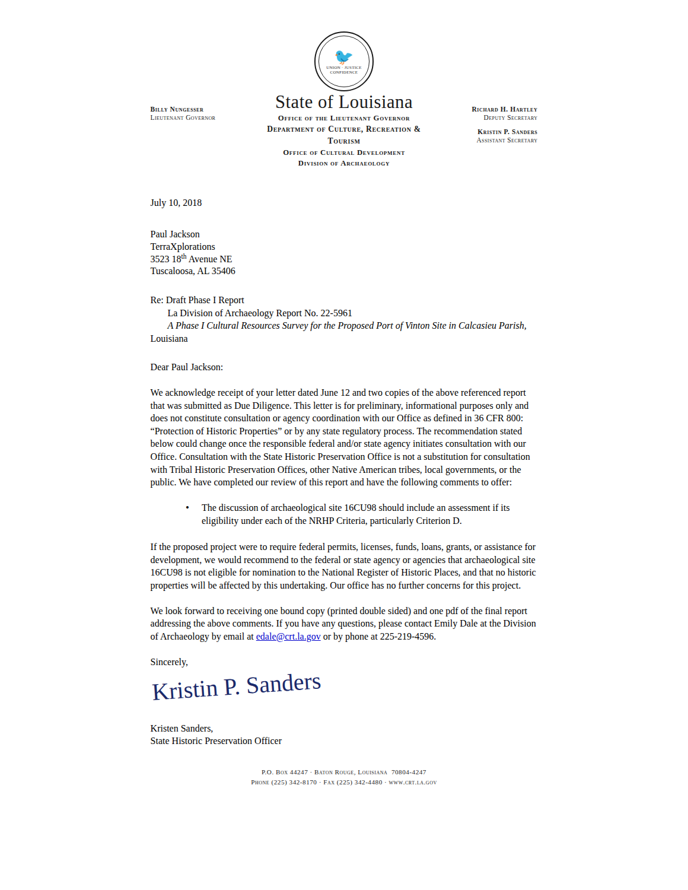🐦 Union · Justice
Confidence
Billy Nungesser
Lieutenant Governor
State of Louisiana
Office of the Lieutenant Governor
Department of Culture, Recreation & Tourism
Office of Cultural Development
Division of Archaeology
Richard H. Hartley
Deputy Secretary
Kristin P. Sanders
Assistant Secretary
July 10, 2018
Paul Jackson
TerraXplorations
3523 18th Avenue NE
Tuscaloosa, AL 35406
Re: Draft Phase I Report
La Division of Archaeology Report No. 22-5961
A Phase I Cultural Resources Survey for the Proposed Port of Vinton Site in Calcasieu Parish,
Louisiana
Dear Paul Jackson:
We acknowledge receipt of your letter dated June 12 and two copies of the above referenced report that was submitted as Due Diligence. This letter is for preliminary, informational purposes only and does not constitute consultation or agency coordination with our Office as defined in 36 CFR 800: “Protection of Historic Properties” or by any state regulatory process. The recommendation stated below could change once the responsible federal and/or state agency initiates consultation with our Office. Consultation with the State Historic Preservation Office is not a substitution for consultation with Tribal Historic Preservation Offices, other Native American tribes, local governments, or the public. We have completed our review of this report and have the following comments to offer:
The discussion of archaeological site 16CU98 should include an assessment if its eligibility under each of the NRHP Criteria, particularly Criterion D.
If the proposed project were to require federal permits, licenses, funds, loans, grants, or assistance for development, we would recommend to the federal or state agency or agencies that archaeological site 16CU98 is not eligible for nomination to the National Register of Historic Places, and that no historic properties will be affected by this undertaking. Our office has no further concerns for this project.
We look forward to receiving one bound copy (printed double sided) and one pdf of the final report addressing the above comments. If you have any questions, please contact Emily Dale at the Division of Archaeology by email at edale@crt.la.gov or by phone at 225-219-4596.
Sincerely,
Kristin P. Sanders
Kristen Sanders,
State Historic Preservation Officer
P.O. Box 44247 · Baton Rouge, Louisiana 70804-4247
Phone (225) 342-8170 · Fax (225) 342-4480 · www.crt.la.gov